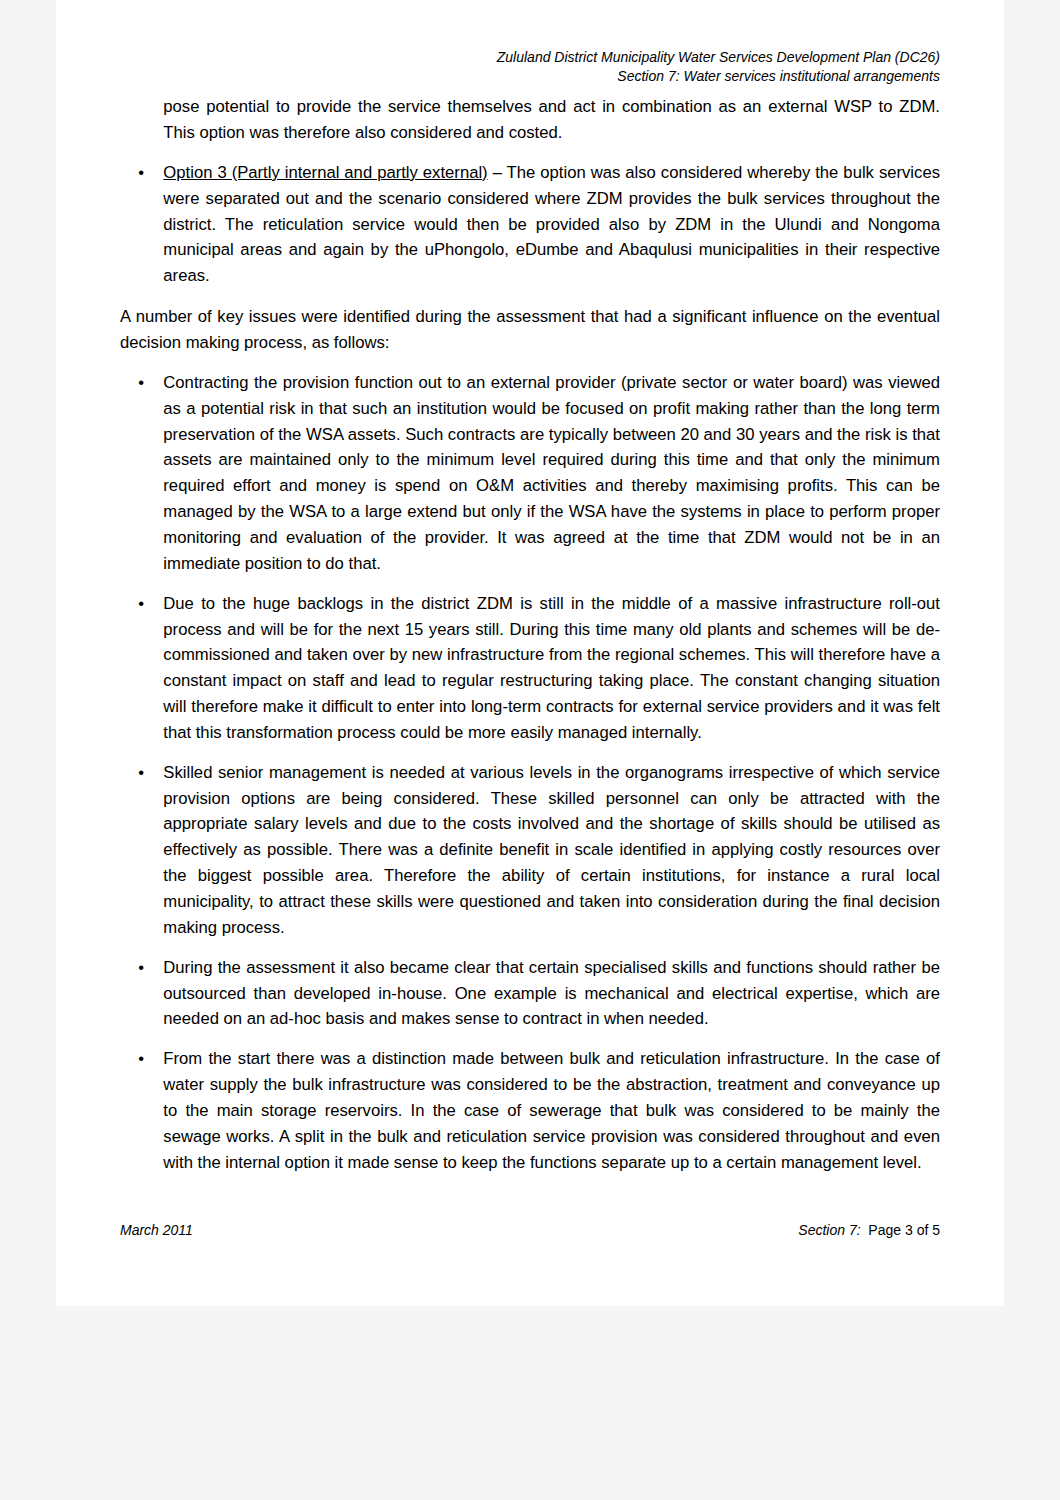Zululand District Municipality Water Services Development Plan (DC26) Section 7: Water services institutional arrangements
pose potential to provide the service themselves and act in combination as an external WSP to ZDM. This option was therefore also considered and costed.
Option 3 (Partly internal and partly external) – The option was also considered whereby the bulk services were separated out and the scenario considered where ZDM provides the bulk services throughout the district. The reticulation service would then be provided also by ZDM in the Ulundi and Nongoma municipal areas and again by the uPhongolo, eDumbe and Abaqulusi municipalities in their respective areas.
A number of key issues were identified during the assessment that had a significant influence on the eventual decision making process, as follows:
Contracting the provision function out to an external provider (private sector or water board) was viewed as a potential risk in that such an institution would be focused on profit making rather than the long term preservation of the WSA assets. Such contracts are typically between 20 and 30 years and the risk is that assets are maintained only to the minimum level required during this time and that only the minimum required effort and money is spend on O&M activities and thereby maximising profits. This can be managed by the WSA to a large extend but only if the WSA have the systems in place to perform proper monitoring and evaluation of the provider. It was agreed at the time that ZDM would not be in an immediate position to do that.
Due to the huge backlogs in the district ZDM is still in the middle of a massive infrastructure roll-out process and will be for the next 15 years still. During this time many old plants and schemes will be de-commissioned and taken over by new infrastructure from the regional schemes. This will therefore have a constant impact on staff and lead to regular restructuring taking place. The constant changing situation will therefore make it difficult to enter into long-term contracts for external service providers and it was felt that this transformation process could be more easily managed internally.
Skilled senior management is needed at various levels in the organograms irrespective of which service provision options are being considered. These skilled personnel can only be attracted with the appropriate salary levels and due to the costs involved and the shortage of skills should be utilised as effectively as possible. There was a definite benefit in scale identified in applying costly resources over the biggest possible area. Therefore the ability of certain institutions, for instance a rural local municipality, to attract these skills were questioned and taken into consideration during the final decision making process.
During the assessment it also became clear that certain specialised skills and functions should rather be outsourced than developed in-house. One example is mechanical and electrical expertise, which are needed on an ad-hoc basis and makes sense to contract in when needed.
From the start there was a distinction made between bulk and reticulation infrastructure. In the case of water supply the bulk infrastructure was considered to be the abstraction, treatment and conveyance up to the main storage reservoirs. In the case of sewerage that bulk was considered to be mainly the sewage works. A split in the bulk and reticulation service provision was considered throughout and even with the internal option it made sense to keep the functions separate up to a certain management level.
March 2011 Section 7: Page 3 of 5